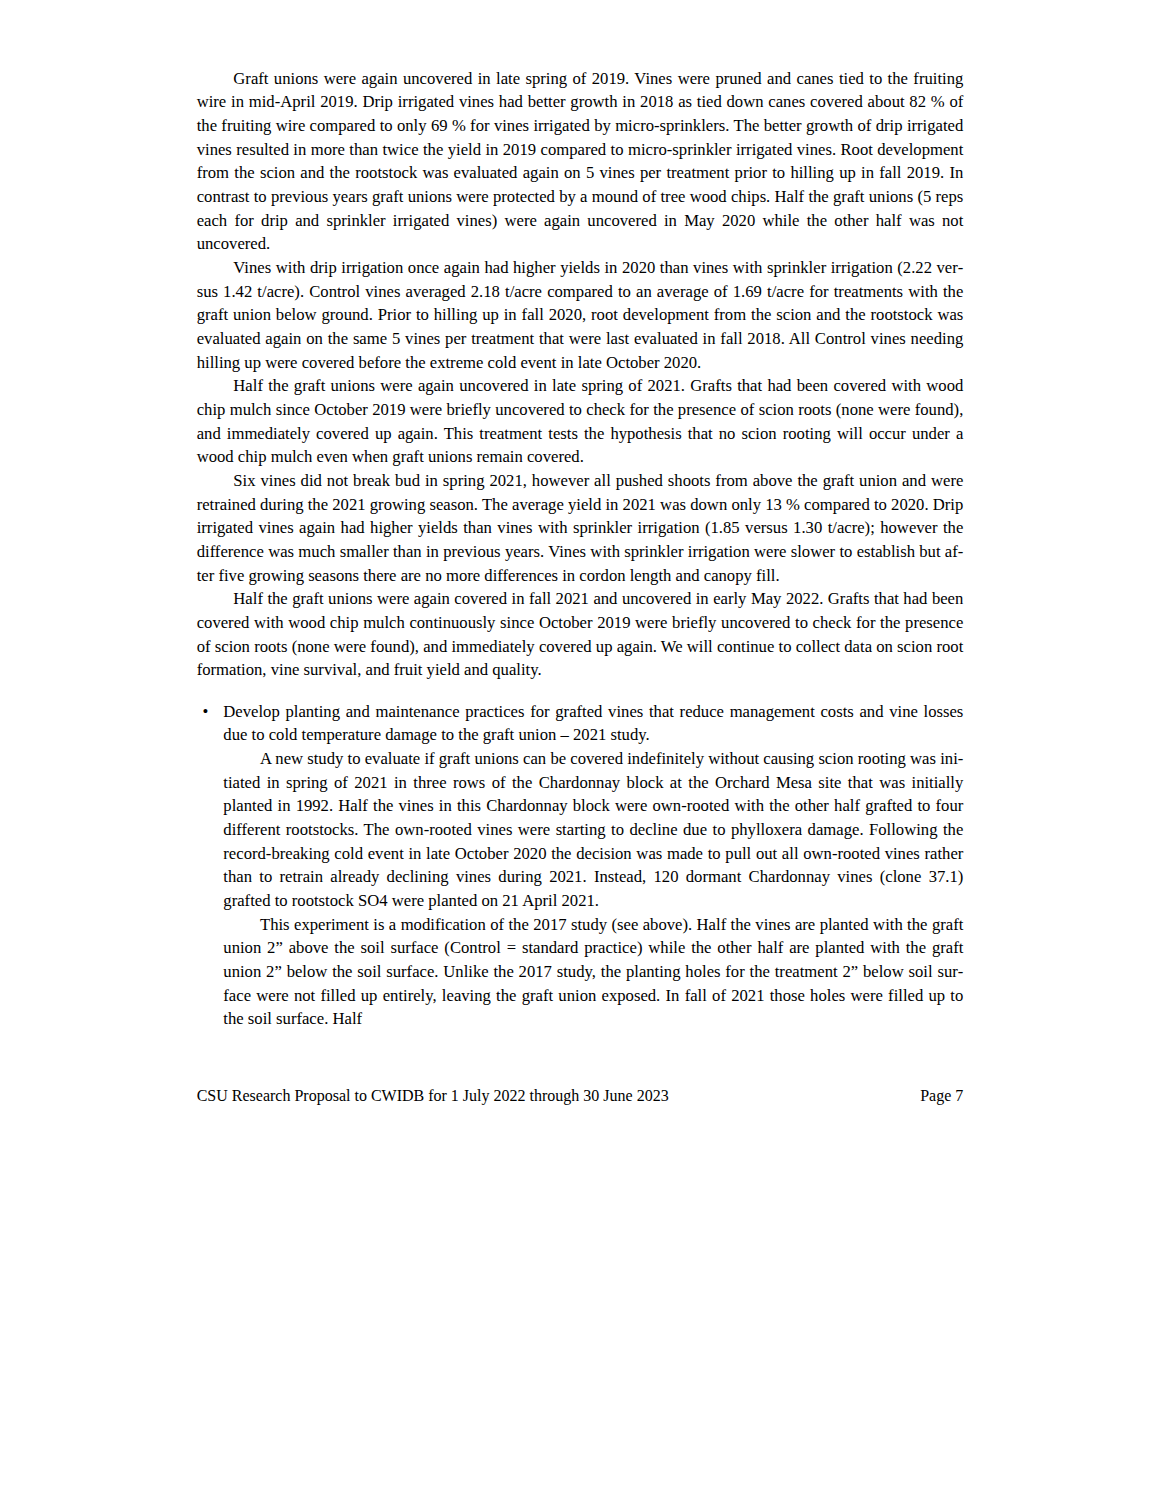Graft unions were again uncovered in late spring of 2019. Vines were pruned and canes tied to the fruiting wire in mid-April 2019. Drip irrigated vines had better growth in 2018 as tied down canes covered about 82 % of the fruiting wire compared to only 69 % for vines irrigated by micro-sprinklers. The better growth of drip irrigated vines resulted in more than twice the yield in 2019 compared to micro-sprinkler irrigated vines. Root development from the scion and the rootstock was evaluated again on 5 vines per treatment prior to hilling up in fall 2019. In contrast to previous years graft unions were protected by a mound of tree wood chips. Half the graft unions (5 reps each for drip and sprinkler irrigated vines) were again uncovered in May 2020 while the other half was not uncovered.
Vines with drip irrigation once again had higher yields in 2020 than vines with sprinkler irrigation (2.22 versus 1.42 t/acre). Control vines averaged 2.18 t/acre compared to an average of 1.69 t/acre for treatments with the graft union below ground. Prior to hilling up in fall 2020, root development from the scion and the rootstock was evaluated again on the same 5 vines per treatment that were last evaluated in fall 2018. All Control vines needing hilling up were covered before the extreme cold event in late October 2020.
Half the graft unions were again uncovered in late spring of 2021. Grafts that had been covered with wood chip mulch since October 2019 were briefly uncovered to check for the presence of scion roots (none were found), and immediately covered up again. This treatment tests the hypothesis that no scion rooting will occur under a wood chip mulch even when graft unions remain covered.
Six vines did not break bud in spring 2021, however all pushed shoots from above the graft union and were retrained during the 2021 growing season. The average yield in 2021 was down only 13 % compared to 2020. Drip irrigated vines again had higher yields than vines with sprinkler irrigation (1.85 versus 1.30 t/acre); however the difference was much smaller than in previous years. Vines with sprinkler irrigation were slower to establish but after five growing seasons there are no more differences in cordon length and canopy fill.
Half the graft unions were again covered in fall 2021 and uncovered in early May 2022. Grafts that had been covered with wood chip mulch continuously since October 2019 were briefly uncovered to check for the presence of scion roots (none were found), and immediately covered up again. We will continue to collect data on scion root formation, vine survival, and fruit yield and quality.
Develop planting and maintenance practices for grafted vines that reduce management costs and vine losses due to cold temperature damage to the graft union – 2021 study.
A new study to evaluate if graft unions can be covered indefinitely without causing scion rooting was initiated in spring of 2021 in three rows of the Chardonnay block at the Orchard Mesa site that was initially planted in 1992. Half the vines in this Chardonnay block were own-rooted with the other half grafted to four different rootstocks. The own-rooted vines were starting to decline due to phylloxera damage. Following the record-breaking cold event in late October 2020 the decision was made to pull out all own-rooted vines rather than to retrain already declining vines during 2021. Instead, 120 dormant Chardonnay vines (clone 37.1) grafted to rootstock SO4 were planted on 21 April 2021.
This experiment is a modification of the 2017 study (see above). Half the vines are planted with the graft union 2” above the soil surface (Control = standard practice) while the other half are planted with the graft union 2” below the soil surface. Unlike the 2017 study, the planting holes for the treatment 2” below soil surface were not filled up entirely, leaving the graft union exposed. In fall of 2021 those holes were filled up to the soil surface. Half
CSU Research Proposal to CWIDB for 1 July 2022 through 30 June 2023 Page 7